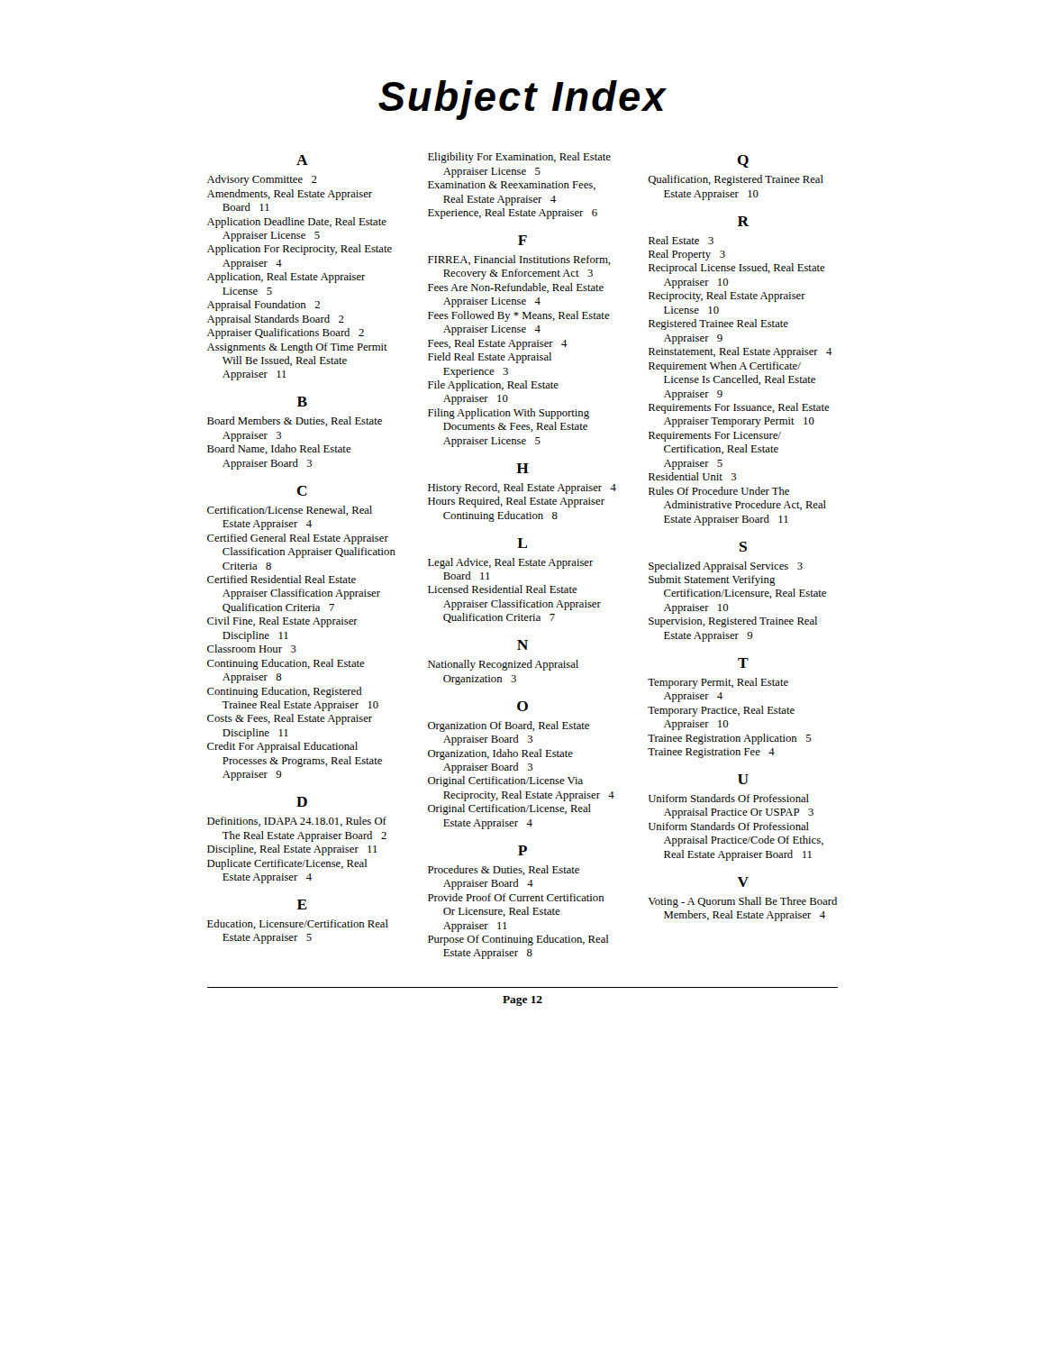Subject Index
A
Advisory Committee 2
Amendments, Real Estate Appraiser Board 11
Application Deadline Date, Real Estate Appraiser License 5
Application For Reciprocity, Real Estate Appraiser 4
Application, Real Estate Appraiser License 5
Appraisal Foundation 2
Appraisal Standards Board 2
Appraiser Qualifications Board 2
Assignments & Length Of Time Permit Will Be Issued, Real Estate Appraiser 11
B
Board Members & Duties, Real Estate Appraiser 3
Board Name, Idaho Real Estate Appraiser Board 3
C
Certification/License Renewal, Real Estate Appraiser 4
Certified General Real Estate Appraiser Classification Appraiser Qualification Criteria 8
Certified Residential Real Estate Appraiser Classification Appraiser Qualification Criteria 7
Civil Fine, Real Estate Appraiser Discipline 11
Classroom Hour 3
Continuing Education, Real Estate Appraiser 8
Continuing Education, Registered Trainee Real Estate Appraiser 10
Costs & Fees, Real Estate Appraiser Discipline 11
Credit For Appraisal Educational Processes & Programs, Real Estate Appraiser 9
D
Definitions, IDAPA 24.18.01, Rules Of The Real Estate Appraiser Board 2
Discipline, Real Estate Appraiser 11
Duplicate Certificate/License, Real Estate Appraiser 4
E
Education, Licensure/Certification Real Estate Appraiser 5
Eligibility For Examination, Real Estate Appraiser License 5
Examination & Reexamination Fees, Real Estate Appraiser 4
Experience, Real Estate Appraiser 6
F
FIRREA, Financial Institutions Reform, Recovery & Enforcement Act 3
Fees Are Non-Refundable, Real Estate Appraiser License 4
Fees Followed By * Means, Real Estate Appraiser License 4
Fees, Real Estate Appraiser 4
Field Real Estate Appraisal Experience 3
File Application, Real Estate Appraiser 10
Filing Application With Supporting Documents & Fees, Real Estate Appraiser License 5
H
History Record, Real Estate Appraiser 4
Hours Required, Real Estate Appraiser Continuing Education 8
L
Legal Advice, Real Estate Appraiser Board 11
Licensed Residential Real Estate Appraiser Classification Appraiser Qualification Criteria 7
N
Nationally Recognized Appraisal Organization 3
O
Organization Of Board, Real Estate Appraiser Board 3
Organization, Idaho Real Estate Appraiser Board 3
Original Certification/License Via Reciprocity, Real Estate Appraiser 4
Original Certification/License, Real Estate Appraiser 4
P
Procedures & Duties, Real Estate Appraiser Board 4
Provide Proof Of Current Certification Or Licensure, Real Estate Appraiser 11
Purpose Of Continuing Education, Real Estate Appraiser 8
Q
Qualification, Registered Trainee Real Estate Appraiser 10
R
Real Estate 3
Real Property 3
Reciprocal License Issued, Real Estate Appraiser 10
Reciprocity, Real Estate Appraiser License 10
Registered Trainee Real Estate Appraiser 9
Reinstatement, Real Estate Appraiser 4
Requirement When A Certificate/ License Is Cancelled, Real Estate Appraiser 9
Requirements For Issuance, Real Estate Appraiser Temporary Permit 10
Requirements For Licensure/ Certification, Real Estate Appraiser 5
Residential Unit 3
Rules Of Procedure Under The Administrative Procedure Act, Real Estate Appraiser Board 11
S
Specialized Appraisal Services 3
Submit Statement Verifying Certification/Licensure, Real Estate Appraiser 10
Supervision, Registered Trainee Real Estate Appraiser 9
T
Temporary Permit, Real Estate Appraiser 4
Temporary Practice, Real Estate Appraiser 10
Trainee Registration Application 5
Trainee Registration Fee 4
U
Uniform Standards Of Professional Appraisal Practice Or USPAP 3
Uniform Standards Of Professional Appraisal Practice/Code Of Ethics, Real Estate Appraiser Board 11
V
Voting - A Quorum Shall Be Three Board Members, Real Estate Appraiser 4
Page 12